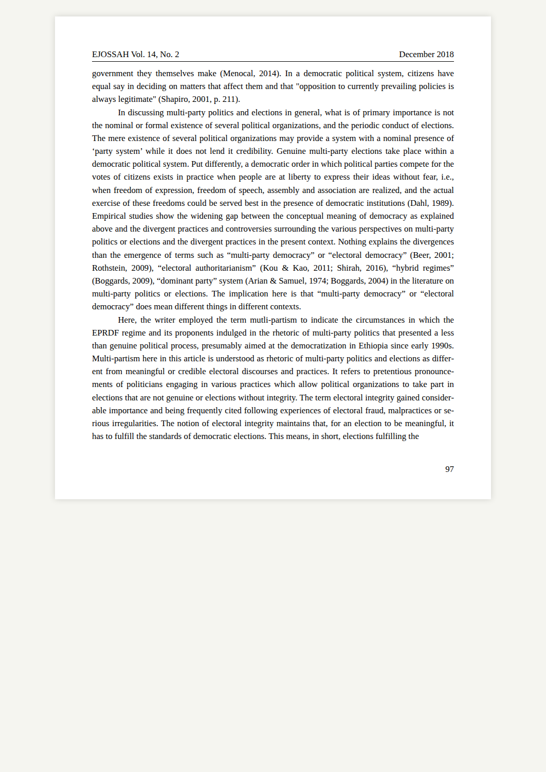EJOSSAH Vol. 14, No. 2 December 2018
government they themselves make (Menocal, 2014). In a democratic political system, citizens have equal say in deciding on matters that affect them and that "opposition to currently prevailing policies is always legitimate" (Shapiro, 2001, p. 211).
In discussing multi-party politics and elections in general, what is of primary importance is not the nominal or formal existence of several political organizations, and the periodic conduct of elections. The mere existence of several political organizations may provide a system with a nominal presence of ‘party system’ while it does not lend it credibility. Genuine multi-party elections take place within a democratic political system. Put differently, a democratic order in which political parties compete for the votes of citizens exists in practice when people are at liberty to express their ideas without fear, i.e., when freedom of expression, freedom of speech, assembly and association are realized, and the actual exercise of these freedoms could be served best in the presence of democratic institutions (Dahl, 1989). Empirical studies show the widening gap between the conceptual meaning of democracy as explained above and the divergent practices and controversies surrounding the various perspectives on multi-party politics or elections and the divergent practices in the present context. Nothing explains the divergences than the emergence of terms such as “multi-party democracy” or “electoral democracy” (Beer, 2001; Rothstein, 2009), “electoral authoritarianism” (Kou & Kao, 2011; Shirah, 2016), “hybrid regimes” (Boggards, 2009), “dominant party” system (Arian & Samuel, 1974; Boggards, 2004) in the literature on multi-party politics or elections. The implication here is that “multi-party democracy” or “electoral democracy” does mean different things in different contexts.
Here, the writer employed the term mutli-partism to indicate the circumstances in which the EPRDF regime and its proponents indulged in the rhetoric of multi-party politics that presented a less than genuine political process, presumably aimed at the democratization in Ethiopia since early 1990s. Multi-partism here in this article is understood as rhetoric of multi-party politics and elections as different from meaningful or credible electoral discourses and practices. It refers to pretentious pronouncements of politicians engaging in various practices which allow political organizations to take part in elections that are not genuine or elections without integrity. The term electoral integrity gained considerable importance and being frequently cited following experiences of electoral fraud, malpractices or serious irregularities. The notion of electoral integrity maintains that, for an election to be meaningful, it has to fulfill the standards of democratic elections. This means, in short, elections fulfilling the
97